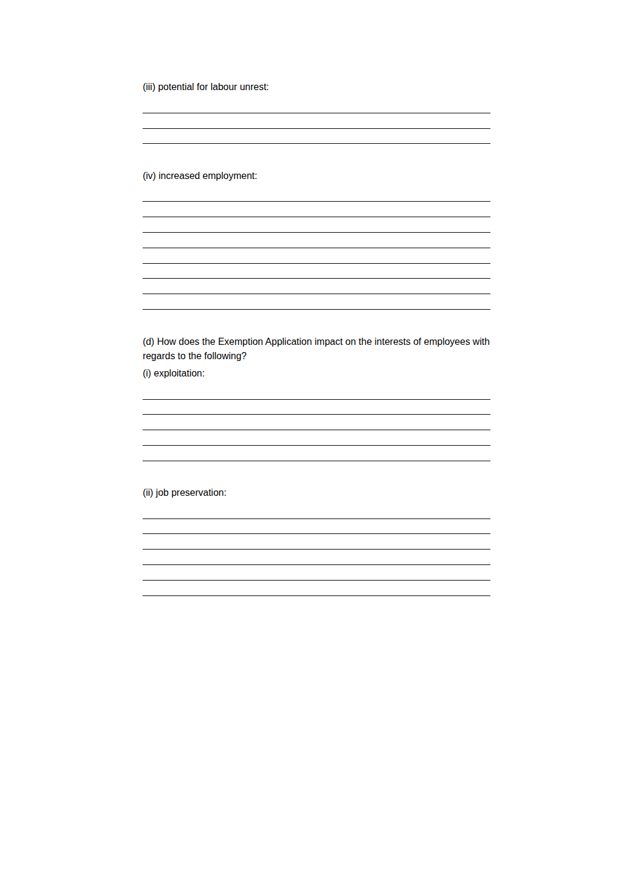(iii) potential for labour unrest:
(iv) increased employment:
(d) How does the Exemption Application impact on the interests of employees with regards to the following?
(i) exploitation:
(ii) job preservation: